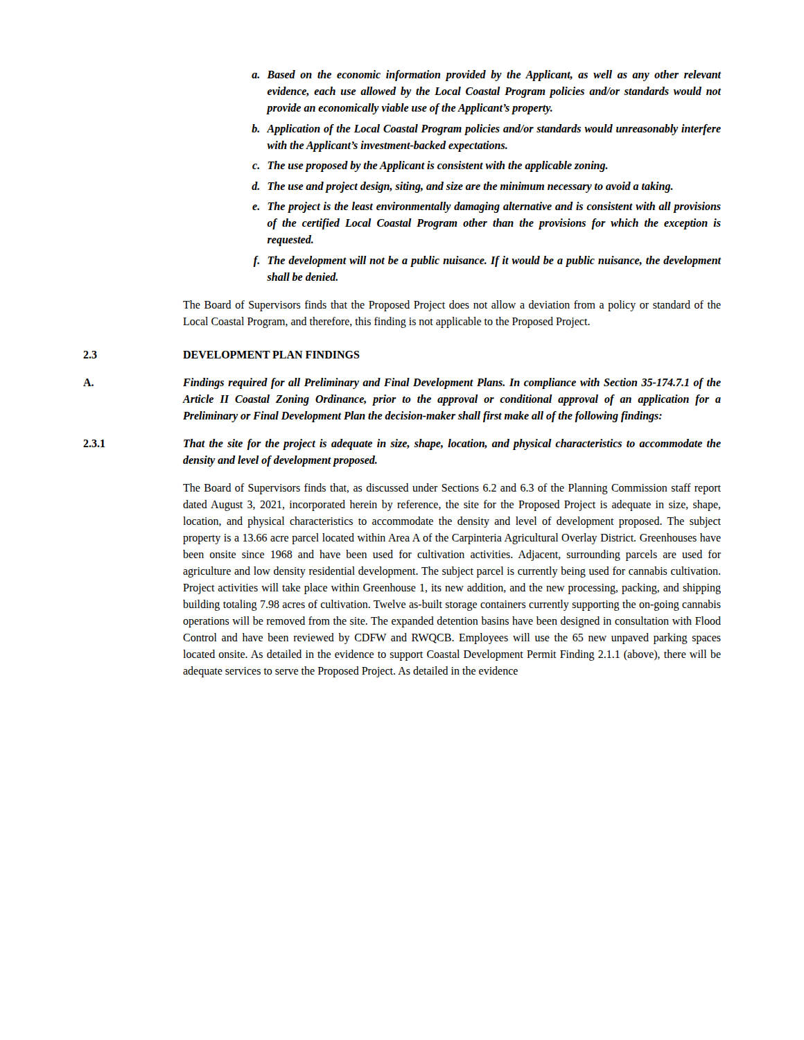Based on the economic information provided by the Applicant, as well as any other relevant evidence, each use allowed by the Local Coastal Program policies and/or standards would not provide an economically viable use of the Applicant’s property.
Application of the Local Coastal Program policies and/or standards would unreasonably interfere with the Applicant’s investment-backed expectations.
The use proposed by the Applicant is consistent with the applicable zoning.
The use and project design, siting, and size are the minimum necessary to avoid a taking.
The project is the least environmentally damaging alternative and is consistent with all provisions of the certified Local Coastal Program other than the provisions for which the exception is requested.
The development will not be a public nuisance. If it would be a public nuisance, the development shall be denied.
The Board of Supervisors finds that the Proposed Project does not allow a deviation from a policy or standard of the Local Coastal Program, and therefore, this finding is not applicable to the Proposed Project.
2.3 DEVELOPMENT PLAN FINDINGS
A. Findings required for all Preliminary and Final Development Plans. In compliance with Section 35-174.7.1 of the Article II Coastal Zoning Ordinance, prior to the approval or conditional approval of an application for a Preliminary or Final Development Plan the decision-maker shall first make all of the following findings:
2.3.1 That the site for the project is adequate in size, shape, location, and physical characteristics to accommodate the density and level of development proposed.
The Board of Supervisors finds that, as discussed under Sections 6.2 and 6.3 of the Planning Commission staff report dated August 3, 2021, incorporated herein by reference, the site for the Proposed Project is adequate in size, shape, location, and physical characteristics to accommodate the density and level of development proposed. The subject property is a 13.66 acre parcel located within Area A of the Carpinteria Agricultural Overlay District. Greenhouses have been onsite since 1968 and have been used for cultivation activities. Adjacent, surrounding parcels are used for agriculture and low density residential development. The subject parcel is currently being used for cannabis cultivation. Project activities will take place within Greenhouse 1, its new addition, and the new processing, packing, and shipping building totaling 7.98 acres of cultivation. Twelve as-built storage containers currently supporting the on-going cannabis operations will be removed from the site. The expanded detention basins have been designed in consultation with Flood Control and have been reviewed by CDFW and RWQCB. Employees will use the 65 new unpaved parking spaces located onsite. As detailed in the evidence to support Coastal Development Permit Finding 2.1.1 (above), there will be adequate services to serve the Proposed Project. As detailed in the evidence